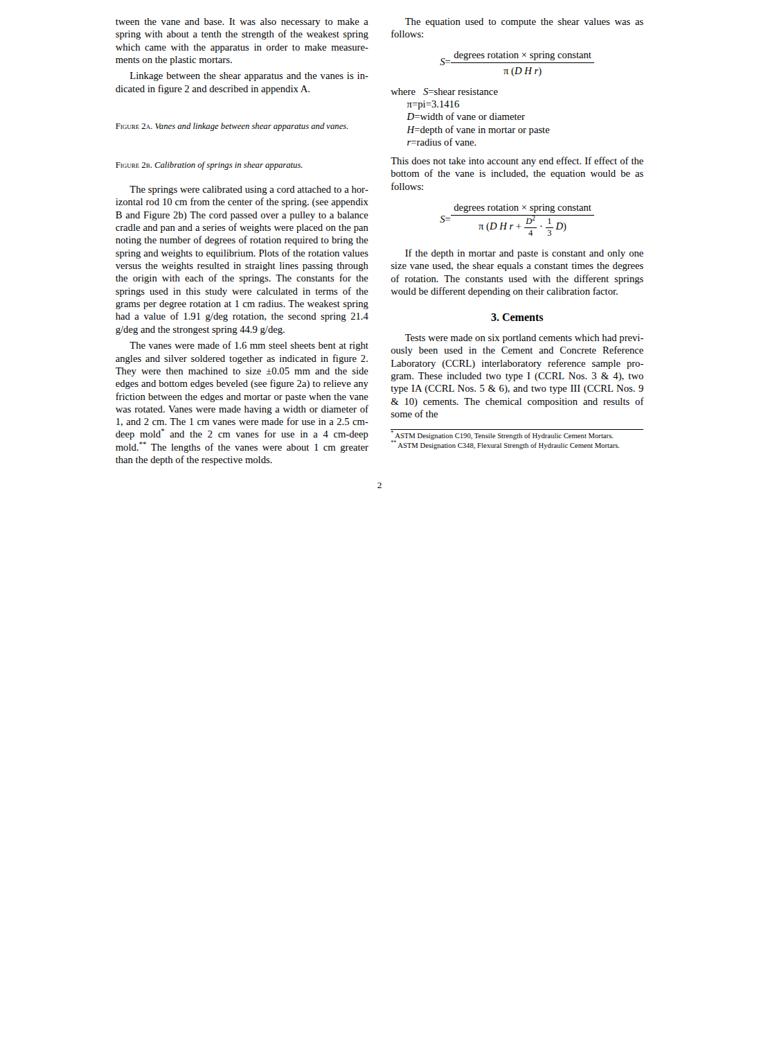tween the vane and base. It was also necessary to make a spring with about a tenth the strength of the weakest spring which came with the apparatus in order to make measurements on the plastic mortars.
Linkage between the shear apparatus and the vanes is indicated in figure 2 and described in appendix A.
Figure 2a. Vanes and linkage between shear apparatus and vanes.
Figure 2b. Calibration of springs in shear apparatus.
The springs were calibrated using a cord attached to a horizontal rod 10 cm from the center of the spring. (see appendix B and Figure 2b) The cord passed over a pulley to a balance cradle and pan and a series of weights were placed on the pan noting the number of degrees of rotation required to bring the spring and weights to equilibrium. Plots of the rotation values versus the weights resulted in straight lines passing through the origin with each of the springs. The constants for the springs used in this study were calculated in terms of the grams per degree rotation at 1 cm radius. The weakest spring had a value of 1.91 g/deg rotation, the second spring 21.4 g/deg and the strongest spring 44.9 g/deg.
The vanes were made of 1.6 mm steel sheets bent at right angles and silver soldered together as indicated in figure 2. They were then machined to size ±0.05 mm and the side edges and bottom edges beveled (see figure 2a) to relieve any friction between the edges and mortar or paste when the vane was rotated. Vanes were made having a width or diameter of 1, and 2 cm. The 1 cm vanes were made for use in a 2.5 cm-deep mold* and the 2 cm vanes for use in a 4 cm-deep mold.** The lengths of the vanes were about 1 cm greater than the depth of the respective molds.
The equation used to compute the shear values was as follows:
S=degrees rotation × spring constant π (D H r)
where S=shear resistance π=pi=3.1416 D=width of vane or diameter H=depth of vane in mortar or paste r=radius of vane.
This does not take into account any end effect. If effect of the bottom of the vane is included, the equation would be as follows:
S=degrees rotation × spring constant π (D H r + D24 · 13 D)
If the depth in mortar and paste is constant and only one size vane used, the shear equals a constant times the degrees of rotation. The constants used with the different springs would be different depending on their calibration factor.
3. Cements
Tests were made on six portland cements which had previously been used in the Cement and Concrete Reference Laboratory (CCRL) interlaboratory reference sample program. These included two type I (CCRL Nos. 3 & 4), two type IA (CCRL Nos. 5 & 6), and two type III (CCRL Nos. 9 & 10) cements. The chemical composition and results of some of the
* ASTM Designation C190, Tensile Strength of Hydraulic Cement Mortars.
** ASTM Designation C348, Flexural Strength of Hydraulic Cement Mortars.
2